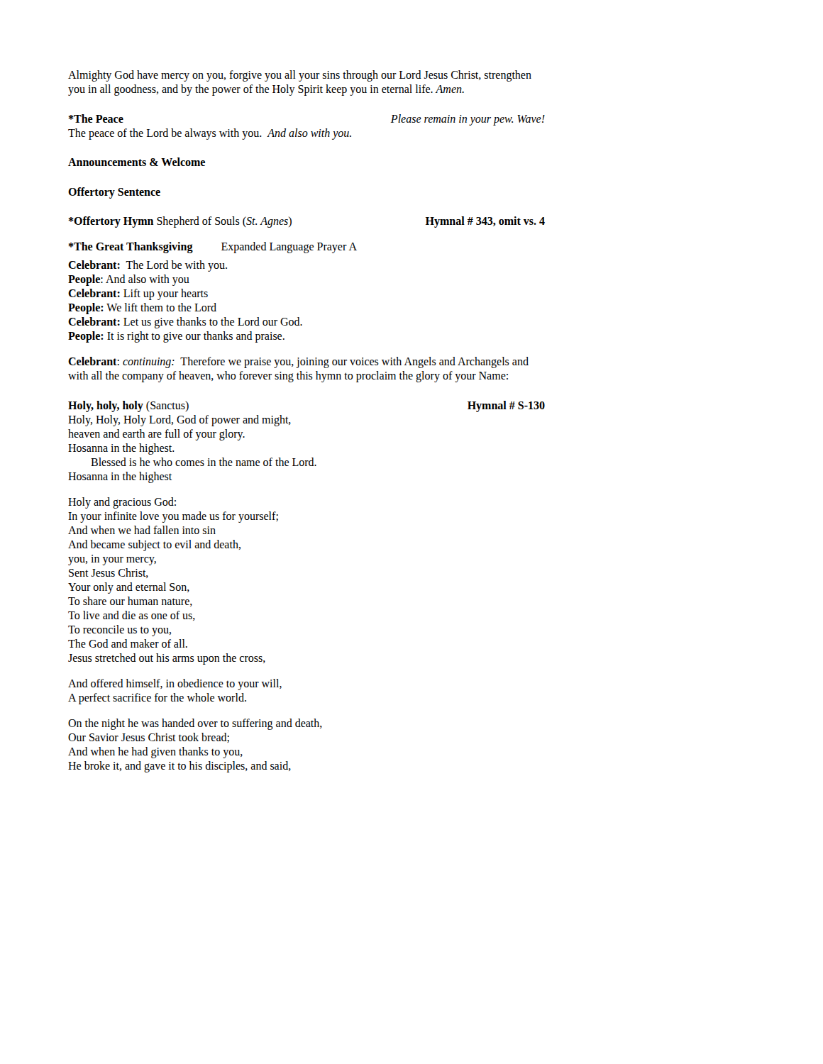Almighty God have mercy on you, forgive you all your sins through our Lord Jesus Christ, strengthen you in all goodness, and by the power of the Holy Spirit keep you in eternal life. Amen.
*The Peace Please remain in your pew. Wave!
The peace of the Lord be always with you. And also with you.
Announcements & Welcome
Offertory Sentence
*Offertory Hymn Shepherd of Souls (St. Agnes) Hymnal # 343, omit vs. 4
*The Great Thanksgiving Expanded Language Prayer A
Celebrant: The Lord be with you.
People: And also with you
Celebrant: Lift up your hearts
People: We lift them to the Lord
Celebrant: Let us give thanks to the Lord our God.
People: It is right to give our thanks and praise.
Celebrant: continuing: Therefore we praise you, joining our voices with Angels and Archangels and with all the company of heaven, who forever sing this hymn to proclaim the glory of your Name:
Holy, holy, holy (Sanctus) Hymnal # S-130
Holy, Holy, Holy Lord, God of power and might,
heaven and earth are full of your glory.
Hosanna in the highest.
Blessed is he who comes in the name of the Lord.
Hosanna in the highest
Holy and gracious God:
In your infinite love you made us for yourself;
And when we had fallen into sin
And became subject to evil and death,
you, in your mercy,
Sent Jesus Christ,
Your only and eternal Son,
To share our human nature,
To live and die as one of us,
To reconcile us to you,
The God and maker of all.
Jesus stretched out his arms upon the cross,
And offered himself, in obedience to your will,
A perfect sacrifice for the whole world.
On the night he was handed over to suffering and death,
Our Savior Jesus Christ took bread;
And when he had given thanks to you,
He broke it, and gave it to his disciples, and said,